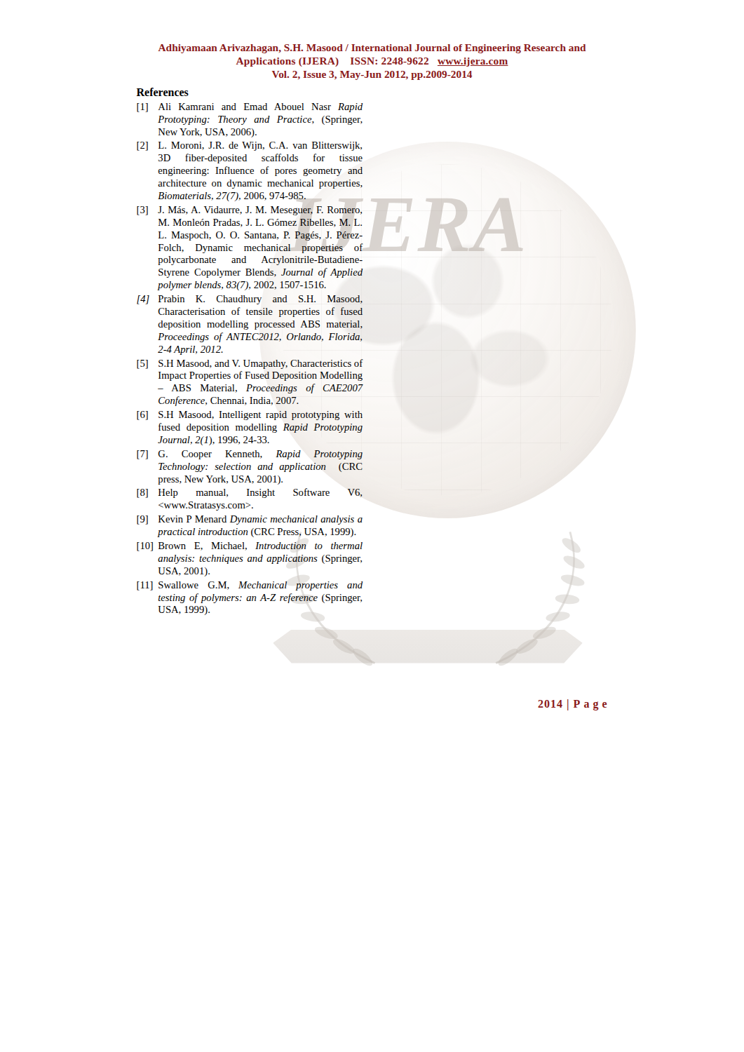Adhiyamaan Arivazhagan, S.H. Masood / International Journal of Engineering Research and
Applications (IJERA) ISSN: 2248-9622 www.ijera.com
Vol. 2, Issue 3, May-Jun 2012, pp.2009-2014
IJERA
References
[1] Ali Kamrani and Emad Abouel Nasr Rapid Prototyping: Theory and Practice, (Springer, New York, USA, 2006).
[2] L. Moroni, J.R. de Wijn, C.A. van Blitterswijk, 3D fiber-deposited scaffolds for tissue engineering: Influence of pores geometry and architecture on dynamic mechanical properties, Biomaterials, 27(7), 2006, 974-985.
[3] J. Más, A. Vidaurre, J. M. Meseguer, F. Romero, M. Monleón Pradas, J. L. Gómez Ribelles, M. L. L. Maspoch, O. O. Santana, P. Pagés, J. Pérez-Folch, Dynamic mechanical properties of polycarbonate and Acrylonitrile-Butadiene-Styrene Copolymer Blends, Journal of Applied polymer blends, 83(7), 2002, 1507-1516.
[4] Prabin K. Chaudhury and S.H. Masood, Characterisation of tensile properties of fused deposition modelling processed ABS material, Proceedings of ANTEC2012, Orlando, Florida, 2-4 April, 2012.
[5] S.H Masood, and V. Umapathy, Characteristics of Impact Properties of Fused Deposition Modelling – ABS Material, Proceedings of CAE2007 Conference, Chennai, India, 2007.
[6] S.H Masood, Intelligent rapid prototyping with fused deposition modelling Rapid Prototyping Journal, 2(1), 1996, 24-33.
[7] G. Cooper Kenneth, Rapid Prototyping Technology: selection and application (CRC press, New York, USA, 2001).
[8] Help manual, Insight Software V6, <www.Stratasys.com>.
[9] Kevin P Menard Dynamic mechanical analysis a practical introduction (CRC Press, USA, 1999).
[10] Brown E, Michael, Introduction to thermal analysis: techniques and applications (Springer, USA, 2001).
[11] Swallowe G.M, Mechanical properties and testing of polymers: an A-Z reference (Springer, USA, 1999).
2014 | P a g e